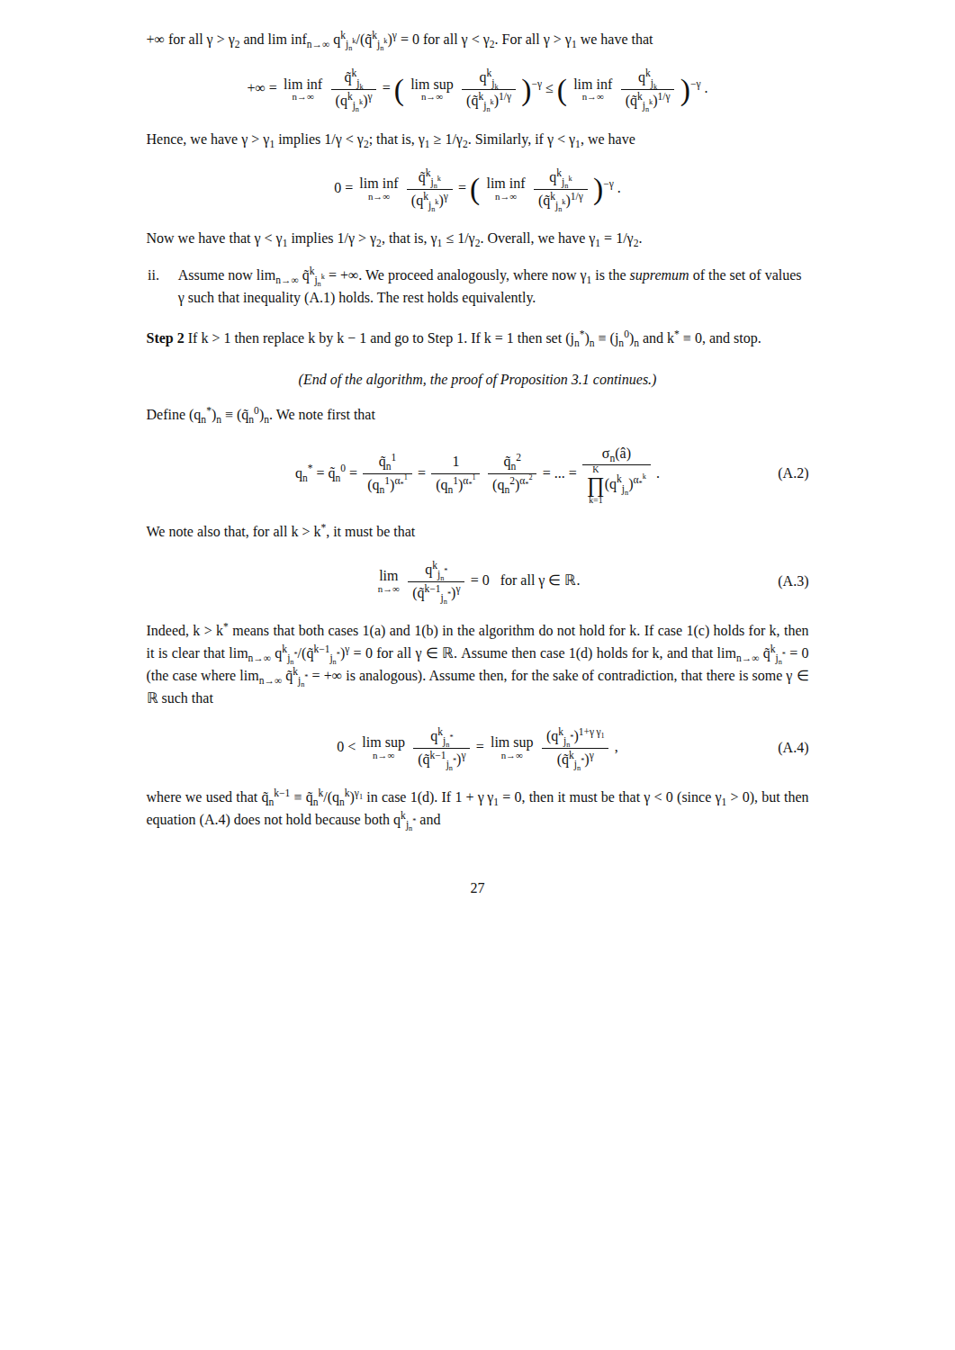+∞ for all γ > γ2 and lim infn→∞ qkjnk/(q̃kjnk)γ = 0 for all γ < γ2. For all γ > γ1 we have that
+∞ = lim inf n→∞ q̃kjk(qkjnk)γ = ( lim sup n→∞ qkjk(q̃kjnk)1/γ )−γ ≤ ( lim inf n→∞ qkjk(q̃kjnk)1/γ )−γ .
Hence, we have γ > γ1 implies 1/γ < γ2; that is, γ1 ≥ 1/γ2. Similarly, if γ < γ1, we have
0 = lim inf n→∞ q̃kjnk(qkjnk)γ = ( lim inf n→∞ qkjnk(q̃kjnk)1/γ )−γ .
Now we have that γ < γ1 implies 1/γ > γ2, that is, γ1 ≤ 1/γ2. Overall, we have γ1 = 1/γ2.
ii. Assume now limn→∞ q̃kjnk = +∞. We proceed analogously, where now γ1 is the supremum of the set of values γ such that inequality (A.1) holds. The rest holds equivalently.
Step 2 If k > 1 then replace k by k − 1 and go to Step 1. If k = 1 then set (jn*)n ≡ (jn0)n and k* ≡ 0, and stop.
(End of the algorithm, the proof of Proposition 3.1 continues.)
Define (qn*)n ≡ (q̃n0)n. We note first that
qn* = q̃n0 = q̃n1(qn1)α*1 = 1(qn1)α*1 q̃n2(qn2)α*2 = ... = σn(â) K∏k=1(qkjn)α*k . (A.2)
We note also that, for all k > k*, it must be that
lim n→∞ qkjn*(q̃k−1jn*)γ = 0 for all γ ∈ ℝ. (A.3)
Indeed, k > k* means that both cases 1(a) and 1(b) in the algorithm do not hold for k. If case 1(c) holds for k, then it is clear that limn→∞ qkjn*/(q̃k−1jn*)γ = 0 for all γ ∈ ℝ. Assume then case 1(d) holds for k, and that limn→∞ q̃kjn* = 0 (the case where limn→∞ q̃kjn* = +∞ is analogous). Assume then, for the sake of contradiction, that there is some γ ∈ ℝ such that
0 < lim sup n→∞ qkjn*(q̃k−1jn*)γ = lim sup n→∞ (qkjn*)1+γ γ1(q̃kjn*)γ , (A.4)
where we used that q̃nk−1 ≡ q̃nk/(qnk)γ1 in case 1(d). If 1 + γ γ1 = 0, then it must be that γ < 0 (since γ1 > 0), but then equation (A.4) does not hold because both qkjn* and
27